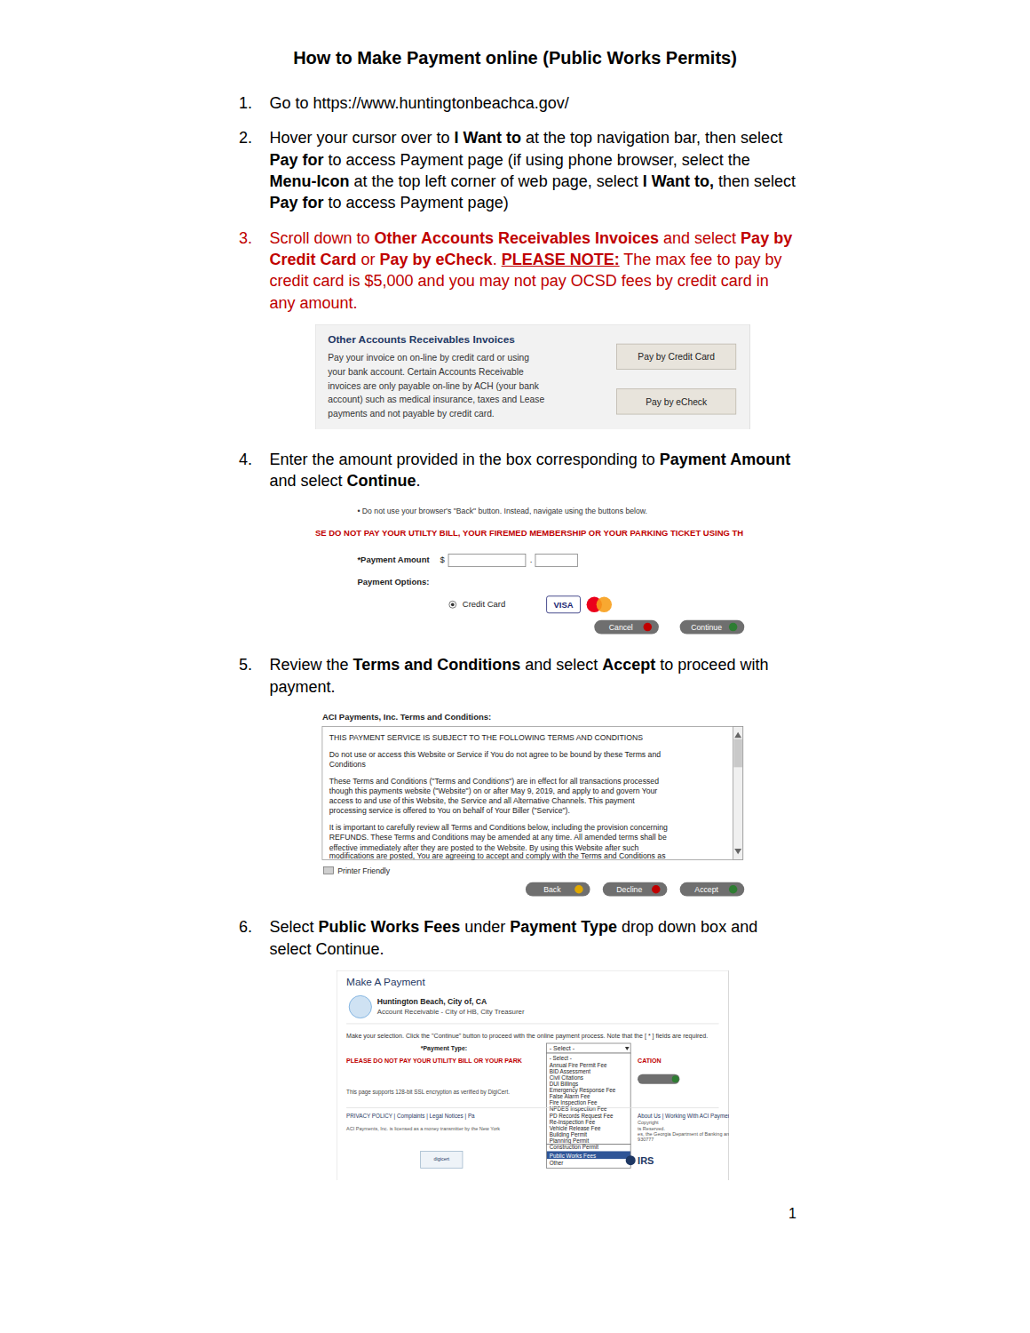How to Make Payment online (Public Works Permits)
Go to https://www.huntingtonbeachca.gov/
Hover your cursor over to I Want to at the top navigation bar, then select Pay for to access Payment page (if using phone browser, select the Menu-Icon at the top left corner of web page, select I Want to, then select Pay for to access Payment page)
Scroll down to Other Accounts Receivables Invoices and select Pay by Credit Card or Pay by eCheck. PLEASE NOTE: The max fee to pay by credit card is $5,000 and you may not pay OCSD fees by credit card in any amount.
Other Accounts Receivables Invoices Pay your invoice on on-line by credit card or using your bank account. Certain Accounts Receivable invoices are only payable on-line by ACH (your bank account) such as medical insurance, taxes and Lease payments and not payable by credit card. Pay by Credit Card Pay by eCheck
Enter the amount provided in the box corresponding to Payment Amount and select Continue.
• Do not use your browser's "Back" button. Instead, navigate using the buttons below. SE DO NOT PAY YOUR UTILTY BILL, YOUR FIREMED MEMBERSHIP OR YOUR PARKING TICKET USING TH *Payment Amount $ . Payment Options: Credit Card VISA Cancel Continue
Review the Terms and Conditions and select Accept to proceed with payment.
ACI Payments, Inc. Terms and Conditions: THIS PAYMENT SERVICE IS SUBJECT TO THE FOLLOWING TERMS AND CONDITIONS Do not use or access this Website or Service if You do not agree to be bound by these Terms and Conditions These Terms and Conditions ("Terms and Conditions") are in effect for all transactions processed though this payments website ("Website") on or after May 9, 2019, and apply to and govern Your access to and use of this Website, the Service and all Alternative Channels. This payment processing service is offered to You on behalf of Your Biller ("Service"). It is important to carefully review all Terms and Conditions below, including the provision concerning REFUNDS. These Terms and Conditions may be amended at any time. All amended terms shall be effective immediately after they are posted to the Website. By using this Website after such modifications are posted, You are agreeing to accept and comply with the Terms and Conditions as Printer Friendly Back Decline Accept
Select Public Works Fees under Payment Type drop down box and select Continue.
Make A Payment Huntington Beach, City of, CA Account Receivable - City of HB, City Treasurer Make your selection. Click the "Continue" button to proceed with the online payment process. Note that the [ * ] fields are required. *Payment Type: - Select - PLEASE DO NOT PAY YOUR UTILITY BILL OR YOUR PARK CATION - Select - Annual Fire Permit Fee BID Assessment Civil Citations DUI Billings Emergency Response Fee False Alarm Fee Fire Inspection Fee NPDES Inspection Fee PD Records Request Fee Re-Inspection Fee Vehicle Release Fee Building Permit Planning Permit Construction Permit Public Works Fees Other This page supports 128-bit SSL encryption as verified by DigiCert. PRIVACY POLICY | Complaints | Legal Notices | Pa About Us | Working With ACI Payments, Inc. | Sitemap Copyright ts Reserved. ACI Payments, Inc. is licensed as a money transmitter by the New York es, the Georgia Department of Banking and Finance, and by all other states 930777 digicert IRS
1